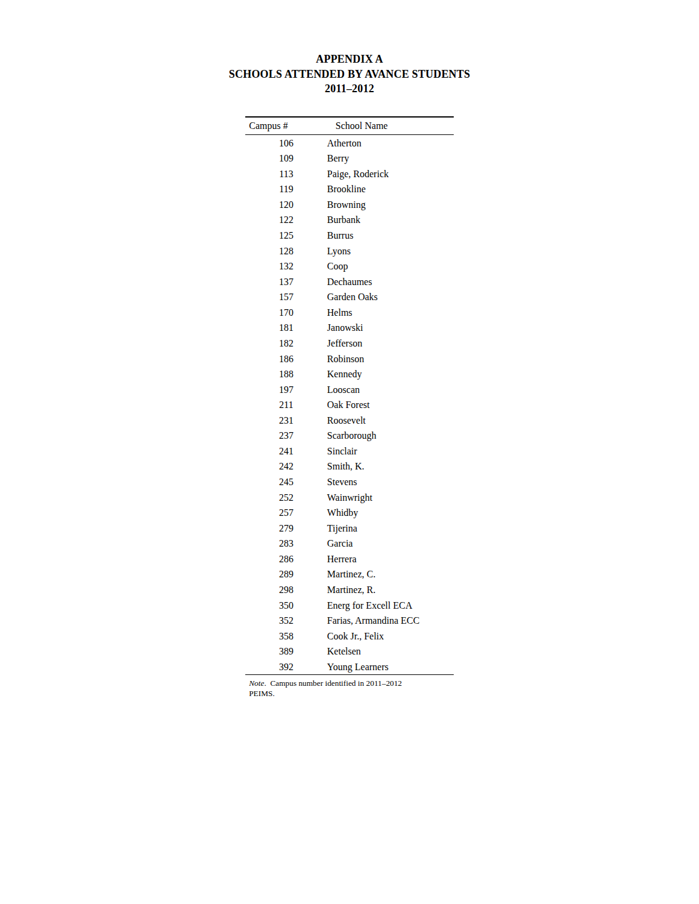APPENDIX A
SCHOOLS ATTENDED BY AVANCE STUDENTS
2011–2012
| Campus # | School Name |
| --- | --- |
| 106 | Atherton |
| 109 | Berry |
| 113 | Paige, Roderick |
| 119 | Brookline |
| 120 | Browning |
| 122 | Burbank |
| 125 | Burrus |
| 128 | Lyons |
| 132 | Coop |
| 137 | Dechaumes |
| 157 | Garden Oaks |
| 170 | Helms |
| 181 | Janowski |
| 182 | Jefferson |
| 186 | Robinson |
| 188 | Kennedy |
| 197 | Looscan |
| 211 | Oak Forest |
| 231 | Roosevelt |
| 237 | Scarborough |
| 241 | Sinclair |
| 242 | Smith, K. |
| 245 | Stevens |
| 252 | Wainwright |
| 257 | Whidby |
| 279 | Tijerina |
| 283 | Garcia |
| 286 | Herrera |
| 289 | Martinez, C. |
| 298 | Martinez, R. |
| 350 | Energ for Excell ECA |
| 352 | Farias, Armandina ECC |
| 358 | Cook Jr., Felix |
| 389 | Ketelsen |
| 392 | Young Learners |
Note. Campus number identified in 2011–2012
PEIMS.